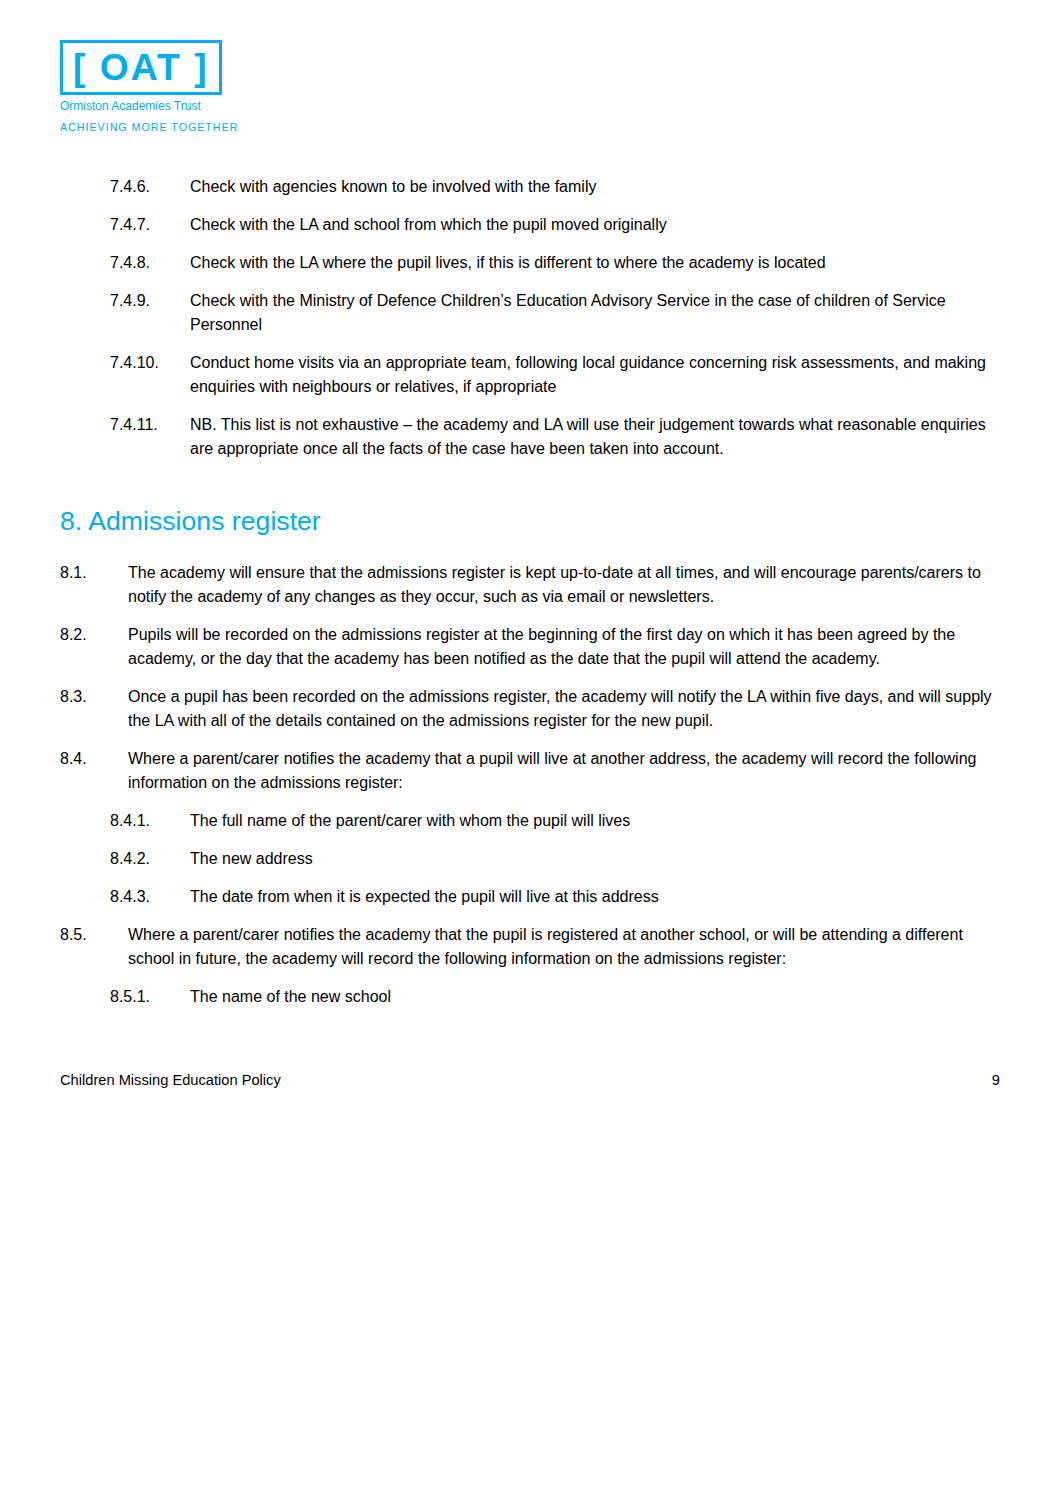[ OAT ]
Ormiston Academies Trust
ACHIEVING MORE TOGETHER
7.4.6.
Check with agencies known to be involved with the family
7.4.7.
Check with the LA and school from which the pupil moved originally
7.4.8.
Check with the LA where the pupil lives, if this is different to where the academy is located
7.4.9.
Check with the Ministry of Defence Children’s Education Advisory Service in the case of children of Service Personnel
7.4.10.
Conduct home visits via an appropriate team, following local guidance concerning risk assessments, and making enquiries with neighbours or relatives, if appropriate
7.4.11.
NB. This list is not exhaustive – the academy and LA will use their judgement towards what reasonable enquiries are appropriate once all the facts of the case have been taken into account.
8. Admissions register
8.1.
The academy will ensure that the admissions register is kept up-to-date at all times, and will encourage parents/carers to notify the academy of any changes as they occur, such as via email or newsletters.
8.2.
Pupils will be recorded on the admissions register at the beginning of the first day on which it has been agreed by the academy, or the day that the academy has been notified as the date that the pupil will attend the academy.
8.3.
Once a pupil has been recorded on the admissions register, the academy will notify the LA within five days, and will supply the LA with all of the details contained on the admissions register for the new pupil.
8.4.
Where a parent/carer notifies the academy that a pupil will live at another address, the academy will record the following information on the admissions register:
8.4.1.
The full name of the parent/carer with whom the pupil will lives
8.4.2.
The new address
8.4.3.
The date from when it is expected the pupil will live at this address
8.5.
Where a parent/carer notifies the academy that the pupil is registered at another school, or will be attending a different school in future, the academy will record the following information on the admissions register:
8.5.1.
The name of the new school
Children Missing Education Policy
9